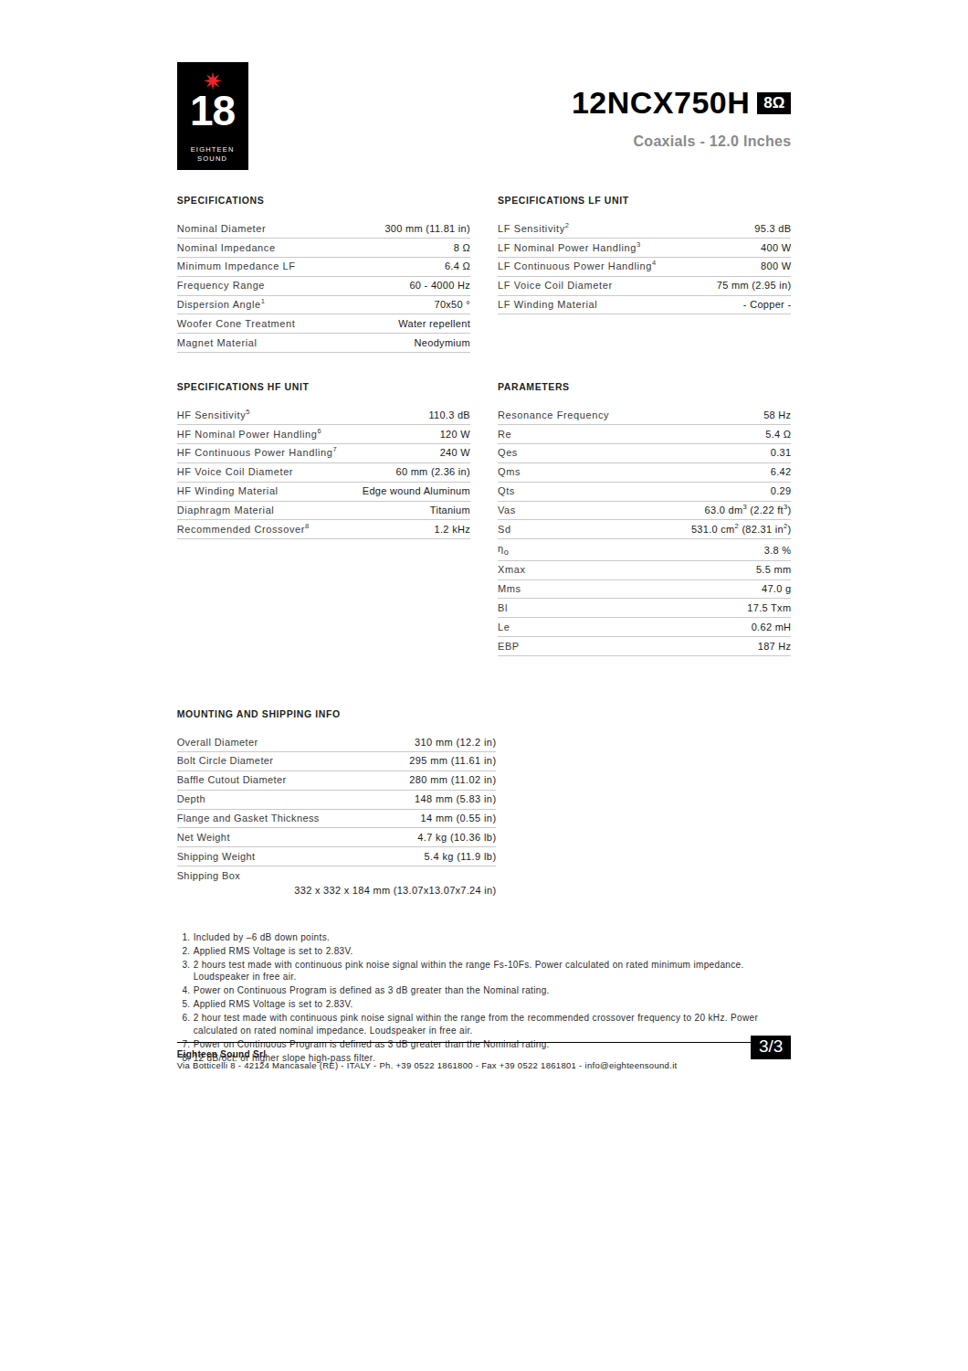✷
18
EIGHTEEN
SOUND
12NCX750H
8Ω
Coaxials - 12.0 Inches
SPECIFICATIONS
| Nominal Diameter | 300 mm (11.81 in) |
| Nominal Impedance | 8 Ω |
| Minimum Impedance LF | 6.4 Ω |
| Frequency Range | 60 - 4000 Hz |
| Dispersion Angle 1 | 70x50 ° |
| Woofer Cone Treatment | Water repellent |
| Magnet Material | Neodymium |
SPECIFICATIONS LF UNIT
| LF Sensitivity 2 | 95.3 dB |
| LF Nominal Power Handling 3 | 400 W |
| LF Continuous Power Handling 4 | 800 W |
| LF Voice Coil Diameter | 75 mm (2.95 in) |
| LF Winding Material | - Copper - |
SPECIFICATIONS HF UNIT
| HF Sensitivity 5 | 110.3 dB |
| HF Nominal Power Handling 6 | 120 W |
| HF Continuous Power Handling 7 | 240 W |
| HF Voice Coil Diameter | 60 mm (2.36 in) |
| HF Winding Material | Edge wound Aluminum |
| Diaphragm Material | Titanium |
| Recommended Crossover 8 | 1.2 kHz |
PARAMETERS
| Resonance Frequency | 58 Hz |
| Re | 5.4 Ω |
| Qes | 0.31 |
| Qms | 6.42 |
| Qts | 0.29 |
| Vas | 63.0 dm 3 (2.22 ft 3 ) |
| Sd | 531.0 cm 2 (82.31 in 2 ) |
| η o | 3.8 % |
| Xmax | 5.5 mm |
| Mms | 47.0 g |
| Bl | 17.5 Txm |
| Le | 0.62 mH |
| EBP | 187 Hz |
MOUNTING AND SHIPPING INFO
| Overall Diameter | 310 mm (12.2 in) |
| Bolt Circle Diameter | 295 mm (11.61 in) |
| Baffle Cutout Diameter | 280 mm (11.02 in) |
| Depth | 148 mm (5.83 in) |
| Flange and Gasket Thickness | 14 mm (0.55 in) |
| Net Weight | 4.7 kg (10.36 lb) |
| Shipping Weight | 5.4 kg (11.9 lb) |
| Shipping Box 332 x 332 x 184 mm (13.07x13.07x7.24 in) |
Included by –6 dB down points.
Applied RMS Voltage is set to 2.83V.
2 hours test made with continuous pink noise signal within the range Fs-10Fs. Power calculated on rated minimum impedance. Loudspeaker in free air.
Power on Continuous Program is defined as 3 dB greater than the Nominal rating.
Applied RMS Voltage is set to 2.83V.
2 hour test made with continuous pink noise signal within the range from the recommended crossover frequency to 20 kHz. Power calculated on rated nominal impedance. Loudspeaker in free air.
Power on Continuous Program is defined as 3 dB greater than the Nominal rating.
12 dB/oct. or higher slope high-pass filter.
Eighteen Sound Srl
Via Botticelli 8 - 42124 Mancasale (RE) - ITALY - Ph. +39 0522 1861800 - Fax +39 0522 1861801 - info@eighteensound.it
3/3